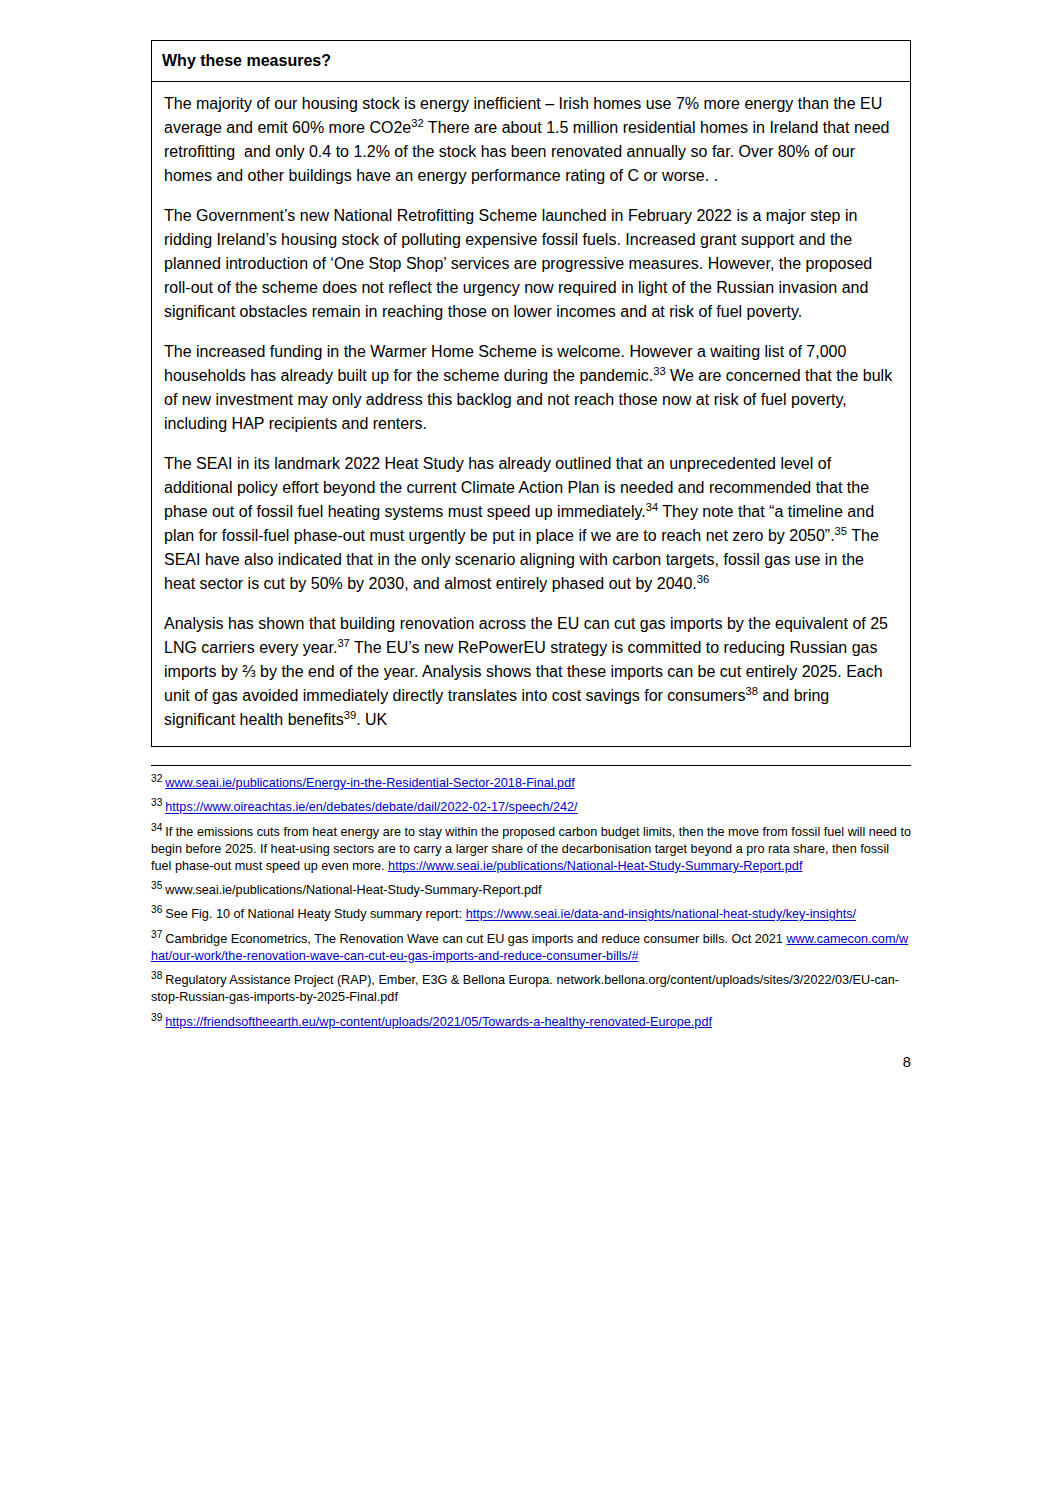Why these measures?
The majority of our housing stock is energy inefficient – Irish homes use 7% more energy than the EU average and emit 60% more CO2e32 There are about 1.5 million residential homes in Ireland that need retrofitting and only 0.4 to 1.2% of the stock has been renovated annually so far. Over 80% of our homes and other buildings have an energy performance rating of C or worse. .
The Government’s new National Retrofitting Scheme launched in February 2022 is a major step in ridding Ireland’s housing stock of polluting expensive fossil fuels. Increased grant support and the planned introduction of ‘One Stop Shop’ services are progressive measures. However, the proposed roll-out of the scheme does not reflect the urgency now required in light of the Russian invasion and significant obstacles remain in reaching those on lower incomes and at risk of fuel poverty.
The increased funding in the Warmer Home Scheme is welcome. However a waiting list of 7,000 households has already built up for the scheme during the pandemic.33 We are concerned that the bulk of new investment may only address this backlog and not reach those now at risk of fuel poverty, including HAP recipients and renters.
The SEAI in its landmark 2022 Heat Study has already outlined that an unprecedented level of additional policy effort beyond the current Climate Action Plan is needed and recommended that the phase out of fossil fuel heating systems must speed up immediately.34 They note that “a timeline and plan for fossil-fuel phase-out must urgently be put in place if we are to reach net zero by 2050”.35 The SEAI have also indicated that in the only scenario aligning with carbon targets, fossil gas use in the heat sector is cut by 50% by 2030, and almost entirely phased out by 2040.36
Analysis has shown that building renovation across the EU can cut gas imports by the equivalent of 25 LNG carriers every year.37 The EU’s new RePowerEU strategy is committed to reducing Russian gas imports by ⅔ by the end of the year. Analysis shows that these imports can be cut entirely 2025. Each unit of gas avoided immediately directly translates into cost savings for consumers38 and bring significant health benefits39. UK
32 www.seai.ie/publications/Energy-in-the-Residential-Sector-2018-Final.pdf
33 https://www.oireachtas.ie/en/debates/debate/dail/2022-02-17/speech/242/
34 If the emissions cuts from heat energy are to stay within the proposed carbon budget limits, then the move from fossil fuel will need to begin before 2025. If heat-using sectors are to carry a larger share of the decarbonisation target beyond a pro rata share, then fossil fuel phase-out must speed up even more. https://www.seai.ie/publications/National-Heat-Study-Summary-Report.pdf
35www.seai.ie/publications/National-Heat-Study-Summary-Report.pdf
36 See Fig. 10 of National Heaty Study summary report: https://www.seai.ie/data-and-insights/national-heat-study/key-insights/
37 Cambridge Econometrics, The Renovation Wave can cut EU gas imports and reduce consumer bills. Oct 2021 www.camecon.com/what/our-work/the-renovation-wave-can-cut-eu-gas-imports-and-reduce-consumer-bills/#
38 Regulatory Assistance Project (RAP), Ember, E3G & Bellona Europa. network.bellona.org/content/uploads/sites/3/2022/03/EU-can-stop-Russian-gas-imports-by-2025-Final.pdf
39 https://friendsoftheearth.eu/wp-content/uploads/2021/05/Towards-a-healthy-renovated-Europe.pdf
8